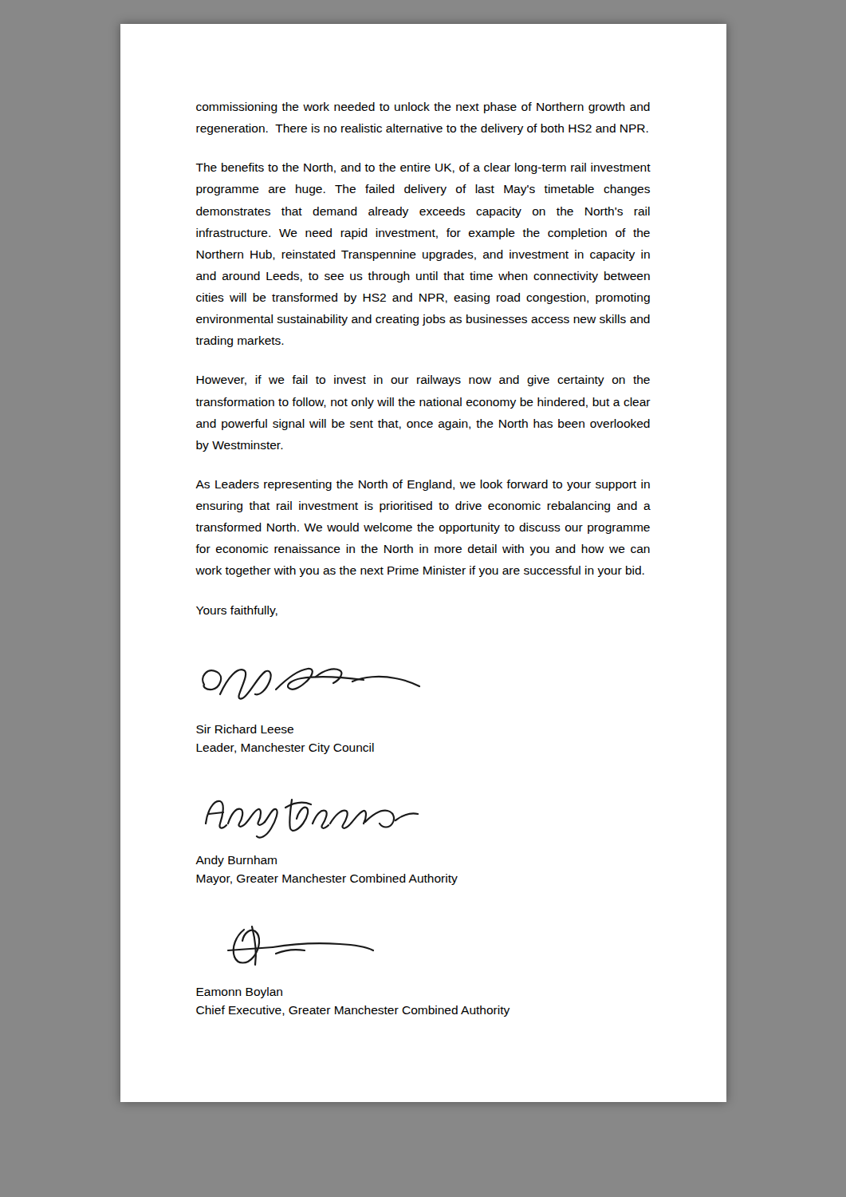commissioning the work needed to unlock the next phase of Northern growth and regeneration. There is no realistic alternative to the delivery of both HS2 and NPR.
The benefits to the North, and to the entire UK, of a clear long-term rail investment programme are huge. The failed delivery of last May's timetable changes demonstrates that demand already exceeds capacity on the North's rail infrastructure. We need rapid investment, for example the completion of the Northern Hub, reinstated Transpennine upgrades, and investment in capacity in and around Leeds, to see us through until that time when connectivity between cities will be transformed by HS2 and NPR, easing road congestion, promoting environmental sustainability and creating jobs as businesses access new skills and trading markets.
However, if we fail to invest in our railways now and give certainty on the transformation to follow, not only will the national economy be hindered, but a clear and powerful signal will be sent that, once again, the North has been overlooked by Westminster.
As Leaders representing the North of England, we look forward to your support in ensuring that rail investment is prioritised to drive economic rebalancing and a transformed North. We would welcome the opportunity to discuss our programme for economic renaissance in the North in more detail with you and how we can work together with you as the next Prime Minister if you are successful in your bid.
Yours faithfully,
Sir Richard Leese
Leader, Manchester City Council
Andy Burnham
Mayor, Greater Manchester Combined Authority
Eamonn Boylan
Chief Executive, Greater Manchester Combined Authority